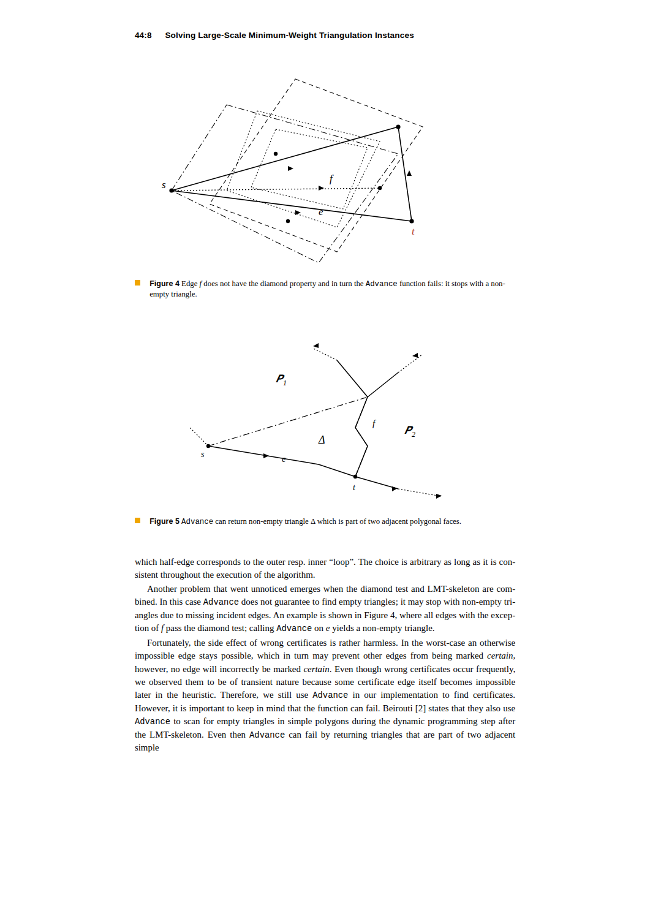44:8 Solving Large-Scale Minimum-Weight Triangulation Instances
s t f e
Figure 4 Edge f does not have the diamond property and in turn the Advance function fails: it stops with a non-empty triangle.
s t e f Δ 𝑷1 𝑷2
Figure 5 Advance can return non-empty triangle Δ which is part of two adjacent polygonal faces.
which half-edge corresponds to the outer resp. inner “loop”. The choice is arbitrary as long as it is consistent throughout the execution of the algorithm.
Another problem that went unnoticed emerges when the diamond test and LMT-skeleton are combined. In this case Advance does not guarantee to find empty triangles; it may stop with non-empty triangles due to missing incident edges. An example is shown in Figure 4, where all edges with the exception of f pass the diamond test; calling Advance on e yields a non-empty triangle.
Fortunately, the side effect of wrong certificates is rather harmless. In the worst-case an otherwise impossible edge stays possible, which in turn may prevent other edges from being marked certain, however, no edge will incorrectly be marked certain. Even though wrong certificates occur frequently, we observed them to be of transient nature because some certificate edge itself becomes impossible later in the heuristic. Therefore, we still use Advance in our implementation to find certificates. However, it is important to keep in mind that the function can fail. Beirouti [2] states that they also use Advance to scan for empty triangles in simple polygons during the dynamic programming step after the LMT-skeleton. Even then Advance can fail by returning triangles that are part of two adjacent simple